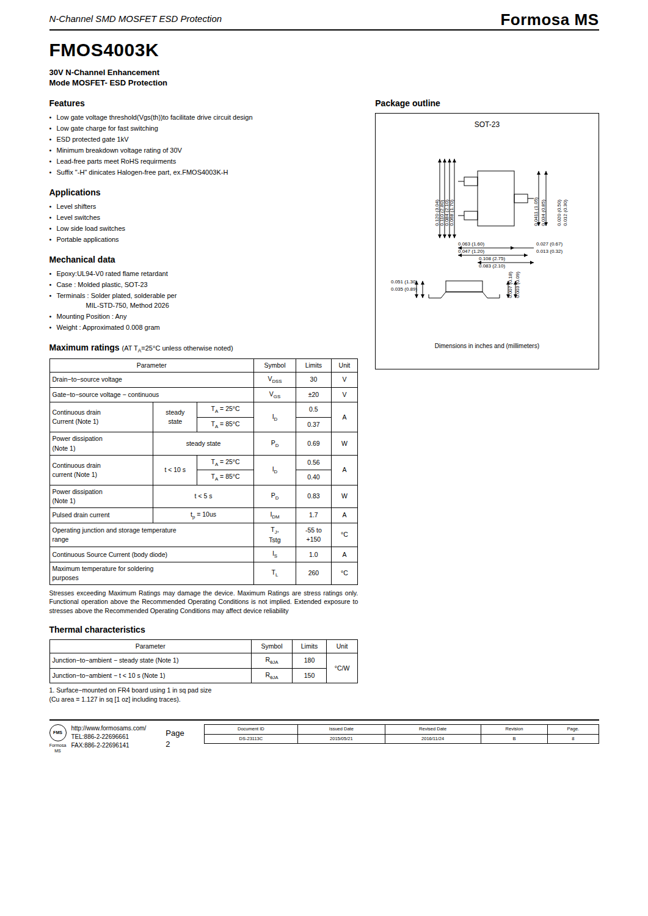N-Channel SMD MOSFET ESD Protection
Formosa MS
FMOS4003K
30V N-Channel Enhancement
Mode MOSFET- ESD Protection
Features
Low gate voltage threshold(Vgs(th))to facilitate drive circuit design
Low gate charge for fast switching
ESD protected gate 1kV
Minimum breakdown voltage rating of 30V
Lead-free parts meet RoHS requirments
Suffix "-H" dinicates Halogen-free part, ex.FMOS4003K-H
Applications
Level shifters
Level switches
Low side load switches
Portable applications
Mechanical data
Epoxy:UL94-V0 rated flame retardant
Case : Molded plastic, SOT-23
Terminals : Solder plated, solderable per MIL-STD-750, Method 2026
Mounting Position : Any
Weight : Approximated 0.008 gram
Maximum ratings (AT TA=25°C unless otherwise noted)
| Parameter | Symbol | Limits | Unit |
| --- | --- | --- | --- |
| Drain−to−source voltage | V DSS | 30 | V |
| Gate−to−source voltage − continuous | V GS | ±20 | V |
| Continuous drain Current (Note 1) | steady state | T A = 25°C | I D | 0.5 | A |
| T A = 85°C | 0.37 |
| Power dissipation (Note 1) | steady state | P D | 0.69 | W |
| Continuous drain current (Note 1) | t < 10 s | T A = 25°C | I D | 0.56 | A |
| T A = 85°C | 0.40 |
| Power dissipation (Note 1) | t < 5 s | P D | 0.83 | W |
| Pulsed drain current | t p = 10us | I DM | 1.7 | A |
| Operating junction and storage temperature range | T J , Tstg | -55 to +150 | °C |
| Continuous Source Current (body diode) | I S | 1.0 | A |
| Maximum temperature for soldering purposes | T L | 260 | °C |
Stresses exceeding Maximum Ratings may damage the device. Maximum Ratings are stress ratings only. Functional operation above the Recommended Operating Conditions is not implied. Extended exposure to stresses above the Recommended Operating Conditions may affect device reliability
Thermal characteristics
| Parameter | Symbol | Limits | Unit |
| --- | --- | --- | --- |
| Junction−to−ambient − steady state (Note 1) | R θJA | 180 | °C/W |
| Junction−to−ambient − t < 10 s (Note 1) | R θJA | 150 |
1. Surface−mounted on FR4 board using 1 in sq pad size
(Cu area = 1.127 in sq [1 oz] including traces).
Package outline
SOT-23
0.120 (3.04) 0.110 (2.80) 0.084 (2.10) 0.068 (1.70) 0.0411 (1.05) 0.034 (0.85) 0.020 (0.50) 0.012 (0.30) 0.063 (1.60) 0.047 (1.20) 0.108 (2.75) 0.083 (2.10) 0.027 (0.67) 0.013 (0.32) 0.051 (1.30) 0.035 (0.89) 0.007 (0.18) 0.003 (0.09)
Dimensions in inches and (millimeters)
FMS
Formosa MS
http://www.formosams.com/
TEL:886-2-22696661
FAX:886-2-22696141
Page 2
| Document ID | Issued Date | Revised Date | Revision | Page. |
| --- | --- | --- | --- | --- |
| DS-23113C | 2015/05/21 | 2016/11/24 | B | 8 |